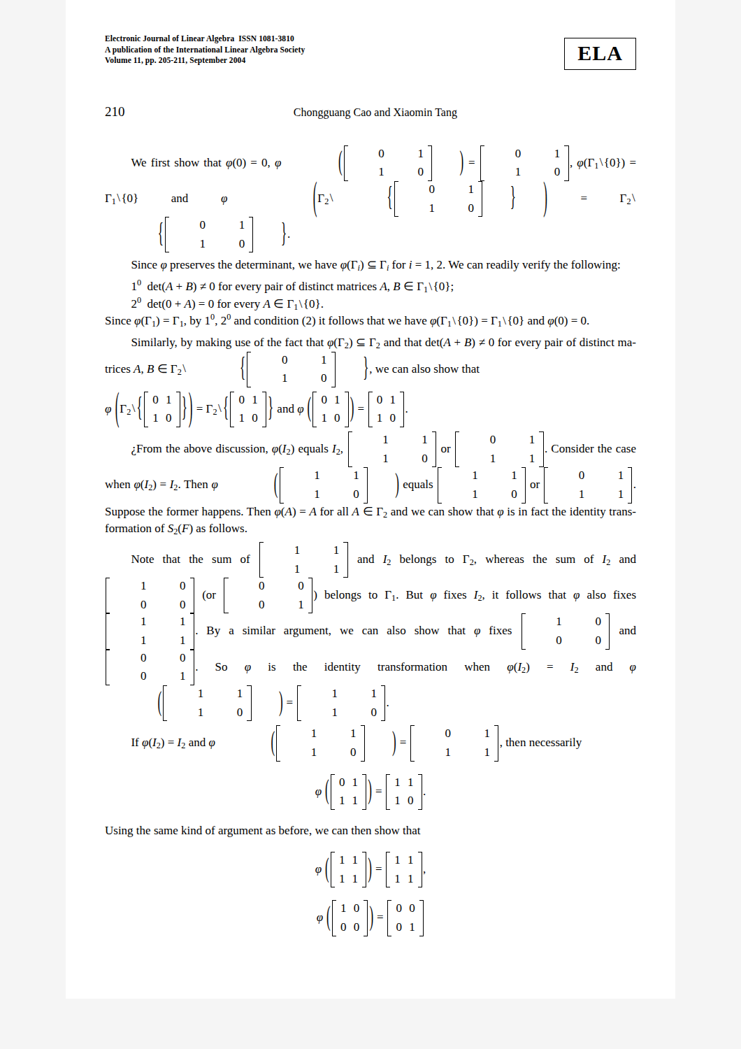Electronic Journal of Linear Algebra ISSN 1081-3810
A publication of the International Linear Algebra Society
Volume 11, pp. 205-211, September 2004
ELA
210
Chongguang Cao and Xiaomin Tang
We first show that φ(0) = 0, φ 0110 = 0110, φ(Γ1\{0}) = Γ1\{0} and φ Γ2\0110 = Γ2\0110.
Since φ preserves the determinant, we have φ(Γi) ⊆ Γi for i = 1, 2. We can readily verify the following:
10 det(A + B) ≠ 0 for every pair of distinct matrices A, B ∈ Γ1\{0};
20 det(0 + A) = 0 for every A ∈ Γ1\{0}.
Since φ(Γ1) = Γ1, by 10, 20 and condition (2) it follows that we have φ(Γ1\{0}) = Γ1\{0} and φ(0) = 0.
Similarly, by making use of the fact that φ(Γ2) ⊆ Γ2 and that det(A + B) ≠ 0 for every pair of distinct matrices A, B ∈ Γ2\0110, we can also show that
φ Γ2\0110 = Γ2\0110 and φ 0110 = 0110.
¿From the above discussion, φ(I2) equals I2, 1110 or 0111. Consider the case when φ(I2) = I2. Then φ 1110 equals 1110 or 0111. Suppose the former happens. Then φ(A) = A for all A ∈ Γ2 and we can show that φ is in fact the identity transformation of S2(F) as follows.
Note that the sum of 1111 and I2 belongs to Γ2, whereas the sum of I2 and 1000 (or 0001) belongs to Γ1. But φ fixes I2, it follows that φ also fixes 1111. By a similar argument, we can also show that φ fixes 1000 and 0001. So φ is the identity transformation when φ(I2) = I2 and φ 1110 = 1110.
If φ(I2) = I2 and φ 1110 = 0111, then necessarily
φ 0111 = 1110.
Using the same kind of argument as before, we can then show that
φ 1111 = 1111,
φ 1000 = 0001